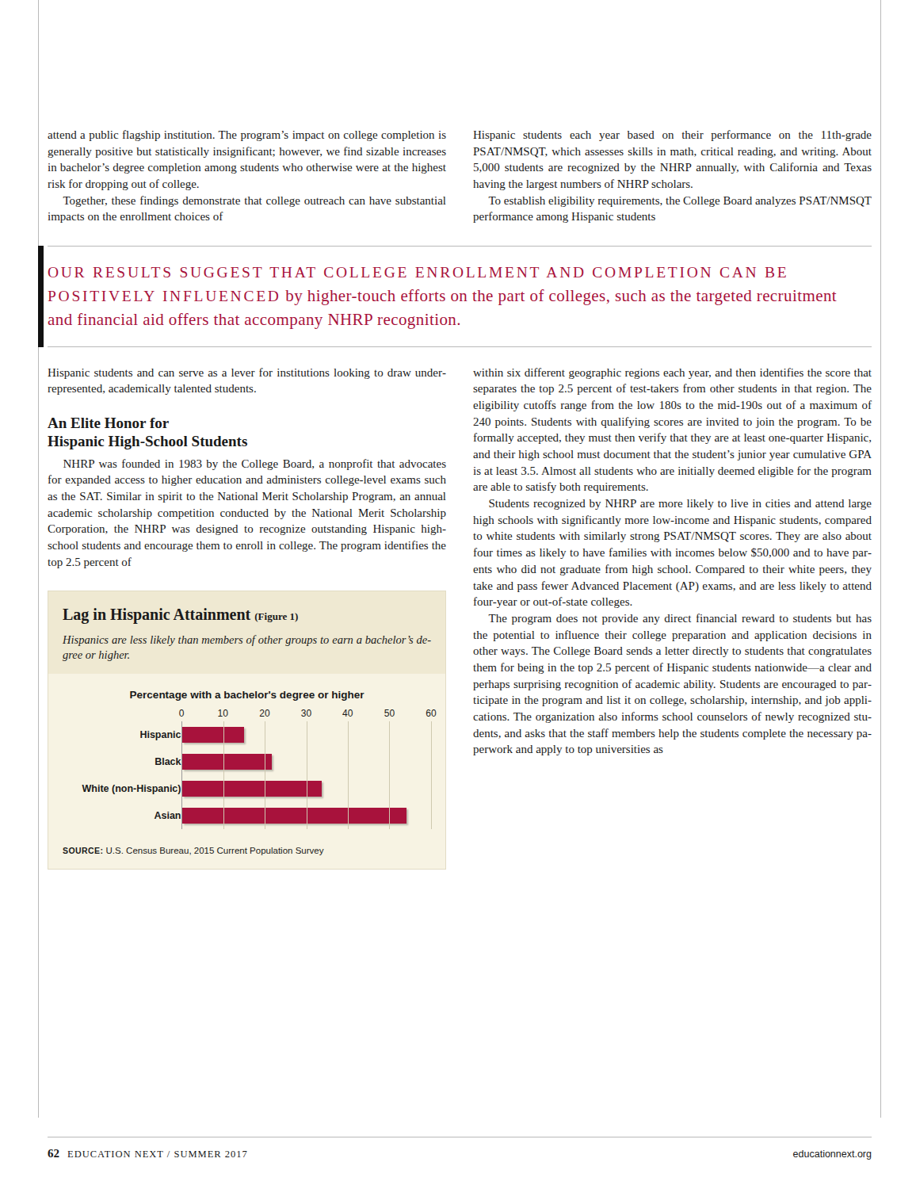attend a public flagship institution. The program’s impact on college completion is generally positive but statistically insignificant; however, we find sizable increases in bachelor’s degree completion among students who otherwise were at the highest risk for dropping out of college.
Together, these findings demonstrate that college outreach can have substantial impacts on the enrollment choices of
Hispanic students each year based on their performance on the 11th-grade PSAT/NMSQT, which assesses skills in math, critical reading, and writing. About 5,000 students are recognized by the NHRP annually, with California and Texas having the largest numbers of NHRP scholars.
To establish eligibility requirements, the College Board analyzes PSAT/NMSQT performance among Hispanic students
Our results suggest that college enrollment and completion can be positively influenced by higher-touch efforts on the part of colleges, such as the targeted recruitment and financial aid offers that accompany NHRP recognition.
Hispanic students and can serve as a lever for institutions looking to draw underrepresented, academically talented students.
An Elite Honor for
Hispanic High-School Students
NHRP was founded in 1983 by the College Board, a nonprofit that advocates for expanded access to higher education and administers college-level exams such as the SAT. Similar in spirit to the National Merit Scholarship Program, an annual academic scholarship competition conducted by the National Merit Scholarship Corporation, the NHRP was designed to recognize outstanding Hispanic high-school students and encourage them to enroll in college. The program identifies the top 2.5 percent of
Lag in Hispanic Attainment (Figure 1)
Hispanics are less likely than members of other groups to earn a bachelor’s degree or higher.
Percentage with a bachelor's degree or higher
0 10 20 30 40 50 60
| Hispanic | |
| Black | |
| White (non-Hispanic) | |
| Asian | |
SOURCE: U.S. Census Bureau, 2015 Current Population Survey
within six different geographic regions each year, and then identifies the score that separates the top 2.5 percent of test-takers from other students in that region. The eligibility cutoffs range from the low 180s to the mid-190s out of a maximum of 240 points. Students with qualifying scores are invited to join the program. To be formally accepted, they must then verify that they are at least one-quarter Hispanic, and their high school must document that the student’s junior year cumulative GPA is at least 3.5. Almost all students who are initially deemed eligible for the program are able to satisfy both requirements.
Students recognized by NHRP are more likely to live in cities and attend large high schools with significantly more low-income and Hispanic students, compared to white students with similarly strong PSAT/NMSQT scores. They are also about four times as likely to have families with incomes below $50,000 and to have parents who did not graduate from high school. Compared to their white peers, they take and pass fewer Advanced Placement (AP) exams, and are less likely to attend four-year or out-of-state colleges.
The program does not provide any direct financial reward to students but has the potential to influence their college preparation and application decisions in other ways. The College Board sends a letter directly to students that congratulates them for being in the top 2.5 percent of Hispanic students nationwide—a clear and perhaps surprising recognition of academic ability. Students are encouraged to participate in the program and list it on college, scholarship, internship, and job applications. The organization also informs school counselors of newly recognized students, and asks that the staff members help the students complete the necessary paperwork and apply to top universities as
62 EDUCATION NEXT / SUMMER 2017
educationnext.org